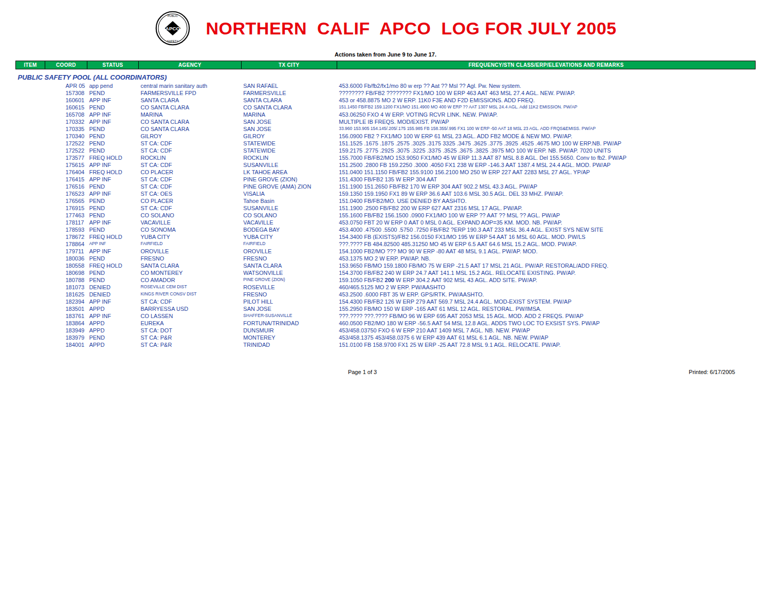PUBLIC SAFETY APCO
NORTHERN CALIF APCO LOG FOR JULY 2005
Actions taken from June 9 to June 17.
| ITEM | COORD | STATUS | AGENCY | TX CITY | FREQUENCY/STN CLASS/ERP/ELEVATIONS AND REMARKS |
| --- | --- | --- | --- | --- | --- |
| PUBLIC SAFETY POOL (ALL COORDINATORS) |
| | APR 05 | app pend | central marin sanitary auth | SAN RAFAEL | 453.6000 Fb/fb2/fx1/mo 80 w erp ?? Aat ?? Msl ?? Agl. Pw. New system. |
| | 157308 | PEND | FARMERSVILLE FPD | FARMERSVILLE | ???????? FB/FB2 ???????? FX1/MO 100 W ERP 463 AAT 463 MSL 27.4 AGL. NEW. PW/AP. |
| | 160601 | APP INF | SANTA CLARA | SANTA CLARA | 453 or 458.8875 MO 2 W ERP. 11K0 F3E AND F2D EMISSIONS. ADD FREQ. |
| | 160615 | PEND | CO SANTA CLARA | CO SANTA CLARA | 151.1450 FB/FB2 159.1200 FX1/MO 151.4900 MO 400 W ERP ?? AAT 1307 MSL 24.4 AGL. Add 11K2 EMISSION. PW/AP |
| | 165708 | APP INF | MARINA | MARINA | 453.06250 FXO 4 W ERP. VOTING RCVR LINK. NEW. PW/AP. |
| | 170332 | APP INF | CO SANTA CLARA | SAN JOSE | MULTIPLE IB FREQS. MOD/EXIST. PW/AP |
| | 170335 | PEND | CO SANTA CLARA | SAN JOSE | 33.960 153.905 154.145/.205/.175 155.985 FB 158.355/.995 FX1 100 W ERP -50 AAT 18 MSL 23 AGL. ADD FRQS&EMISS. PW/AP |
| | 170340 | PEND | GILROY | GILROY | 156.0900 FB2 ? FX1/MO 100 W ERP 61 MSL 23 AGL. ADD FB2 MODE & NEW MO. PW/AP. |
| | 172522 | PEND | ST CA: CDF | STATEWIDE | 151.1525 .1675 .1875 .2575 .3025 .3175 3325 .3475 .3625 .3775 .3925 .4525 .4675 MO 100 W ERP.NB. PW/AP |
| | 172522 | PEND | ST CA: CDF | STATEWIDE | 159.2175 .2775 .2925 .3075 .3225 .3375 .3525 .3675 .3825 .3975 MO 100 W ERP. NB. PW/AP. 7020 UNITS |
| | 173577 | FREQ HOLD | ROCKLIN | ROCKLIN | 155.7000 FB/FB2/MO 153.9050 FX1/MO 45 W ERP 11.3 AAT 87 MSL 8.8 AGL. Del 155.5650. Conv to fb2. PW/AP |
| | 175615 | APP INF | ST CA: CDF | SUSANVILLE | 151.2500 .2800 FB 159.2250 .3000 .4050 FX1 238 W ERP -146.3 AAT 1387.4 MSL 24.4 AGL. MOD. PW/AP |
| | 176404 | FREQ HOLD | CO PLACER | LK TAHOE AREA | 151.0400 151.1150 FB/FB2 155.9100 156.2100 MO 250 W ERP 227 AAT 2283 MSL 27 AGL. YP/AP |
| | 176415 | APP INF | ST CA: CDF | PINE GROVE (ZION) | 151.4300 FB/FB2 135 W ERP 304 AAT |
| | 176516 | PEND | ST CA: CDF | PINE GROVE (AMA) ZION | 151.1900 151.2650 FB/FB2 170 W ERP 304 AAT 902.2 MSL 43.3 AGL. PW/AP |
| | 176523 | APP INF | ST CA: OES | VISALIA | 159.1350 159.1950 FX1 89 W ERP 36.6 AAT 103.6 MSL 30.5 AGL. DEL 33 MHZ. PW/AP. |
| | 176565 | PEND | CO PLACER | Tahoe Basin | 151.0400 FB/FB2/MO. USE DENIED BY AASHTO. |
| | 176915 | PEND | ST CA: CDF | SUSANVILLE | 151.1900 .2500 FB/FB2 200 W ERP 627 AAT 2316 MSL 17 AGL. PW/AP. |
| | 177463 | PEND | CO SOLANO | CO SOLANO | 155.1600 FB/FB2 156.1500 .0900 FX1/MO 100 W ERP ?? AAT ?? MSL ?? AGL. PW/AP |
| | 178117 | APP INF | VACAVILLE | VACAVILLE | 453.0750 FBT 20 W ERP 0 AAT 0 MSL 0 AGL. EXPAND AOP=35 KM. MOD. NB. PW/AP. |
| | 178593 | PEND | CO SONOMA | BODEGA BAY | 453.4000 .47500 .5500 .5750 .7250 FB/FB2 ?ERP 190.3 AAT 233 MSL 36.4 AGL. EXIST SYS NEW SITE |
| | 178672 | FREQ HOLD | YUBA CITY | YUBA CITY | 154.3400 FB (EXISTS)/FB2 156.0150 FX1/MO 195 W ERP 54 AAT 16 MSL 60 AGL. MOD. PW/LS |
| | 178864 | APP INF | FAIRFIELD | FAIRFIELD | ???.???? FB 484.82500 485.31250 MO 45 W ERP 6.5 AAT 64.6 MSL 15.2 AGL. MOD. PW/AP. |
| | 179711 | APP INF | OROVILLE | OROVILLE | 154.1000 FB2/MO ??? MO 90 W ERP -80 AAT 48 MSL 9.1 AGL. PW/AP. MOD. |
| | 180036 | PEND | FRESNO | FRESNO | 453.1375 MO 2 W ERP. PW/AP. NB. |
| | 180558 | FREQ HOLD | SANTA CLARA | SANTA CLARA | 153.9650 FB/MO 159.1800 FB/MO 75 W ERP -21.5 AAT 17 MSL 21 AGL. PW/AP. RESTORAL/ADD FREQ. |
| | 180698 | PEND | CO MONTEREY | WATSONVILLE | 154.3700 FB/FB2 240 W ERP 24.7 AAT 141.1 MSL 15.2 AGL. RELOCATE EXISTING. PW/AP. |
| | 180788 | PEND | CO AMADOR | PINE GROVE (ZION) | 159.1050 FB/FB2 200 W ERP 304.2 AAT 902 MSL 43 AGL. ADD SITE. PW/AP. |
| | 181073 | DENIED | ROSEVILLE CEM DIST | ROSEVILLE | 460/465.5125 MO 2 W ERP. PW/AASHTO |
| | 181625 | DENIED | KINGS RIVER CONSV DIST | FRESNO | 453.2500 .6000 FBT 35 W ERP. GPS/RTK. PW/AASHTO. |
| | 182394 | APP INF | ST CA: CDF | PILOT HILL | 154.4300 FB/FB2 126 W ERP 279 AAT 569.7 MSL 24.4 AGL. MOD-EXIST SYSTEM. PW/AP |
| | 183501 | APPD | BARRYESSA USD | SAN JOSE | 155.2950 FB/MO 150 W ERP -165 AAT 61 MSL 12 AGL. RESTORAL. PW/IMSA. |
| | 183761 | APP INF | CO LASSEN | SHAFFER-SUSANVILLE | ???.???? ???.???? FB/MO 96 W ERP 695 AAT 2053 MSL 15 AGL. MOD. ADD 2 FREQS. PW/AP |
| | 183864 | APPD | EUREKA | FORTUNA/TRINIDAD | 460.0500 FB2/MO 180 W ERP -56.5 AAT 54 MSL 12.8 AGL. ADDS TWO LOC TO EXSIST SYS. PW/AP |
| | 183949 | APPD | ST CA: DOT | DUNSMUIR | 453/458.03750 FXO 6 W ERP 210 AAT 1409 MSL 7 AGL. NB. NEW. PW/AP |
| | 183979 | PEND | ST CA: P&R | MONTEREY | 453/458.1375 453/458.0375 6 W ERP 439 AAT 61 MSL 6.1 AGL. NB. NEW. PW/AP |
| | 184001 | APPD | ST CA: P&R | TRINIDAD | 151.0100 FB 158.9700 FX1 25 W ERP -25 AAT 72.8 MSL 9.1 AGL. RELOCATE. PW/AP. |
Page 1 of 3
Printed: 6/17/2005